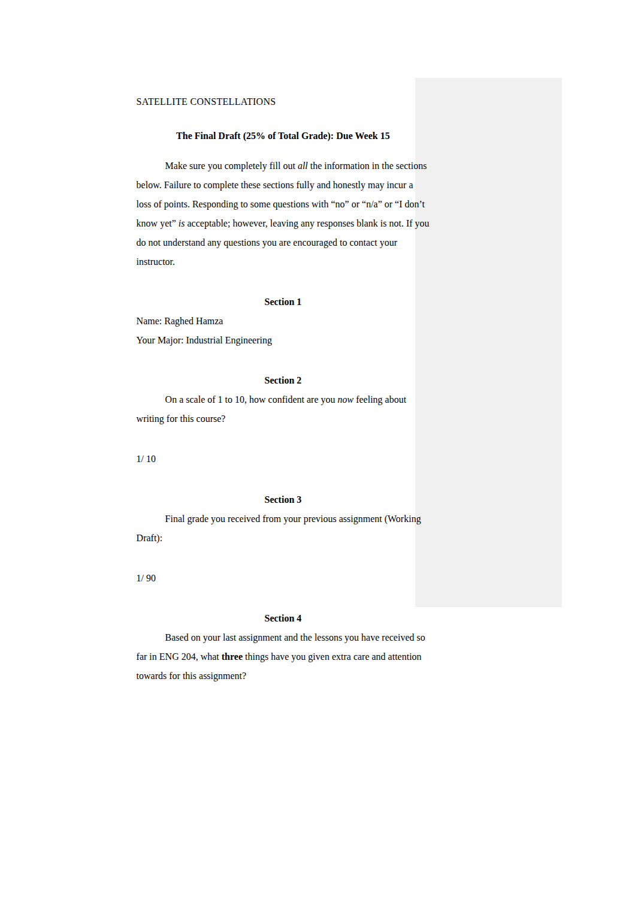SATELLITE CONSTELLATIONS
The Final Draft (25% of Total Grade): Due Week 15
Make sure you completely fill out all the information in the sections below. Failure to complete these sections fully and honestly may incur a loss of points. Responding to some questions with “no” or “n/a” or “I don’t know yet” is acceptable; however, leaving any responses blank is not. If you do not understand any questions you are encouraged to contact your instructor.
Section 1
Name: Raghed Hamza
Your Major: Industrial Engineering
Section 2
On a scale of 1 to 10, how confident are you now feeling about writing for this course?
1/ 10
Section 3
Final grade you received from your previous assignment (Working Draft):
1/ 90
Section 4
Based on your last assignment and the lessons you have received so far in ENG 204, what three things have you given extra care and attention towards for this assignment?